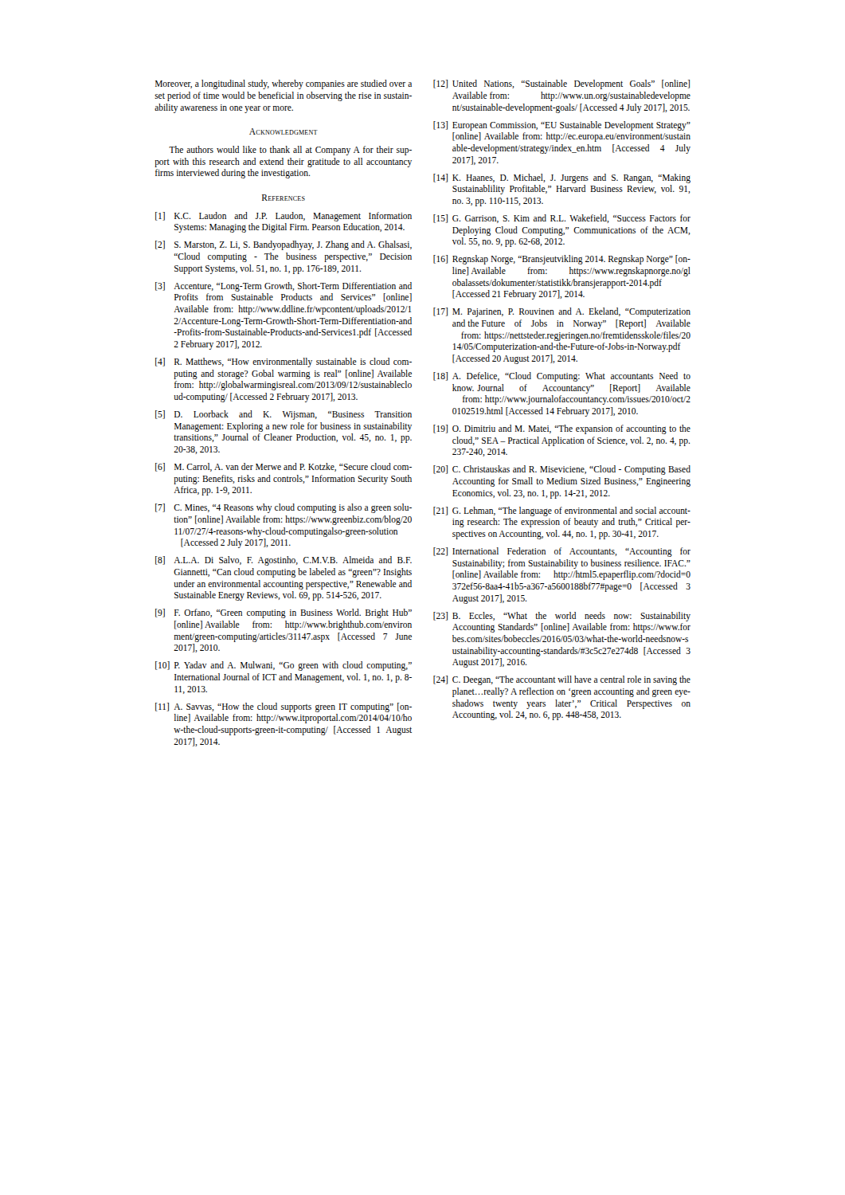Moreover, a longitudinal study, whereby companies are studied over a set period of time would be beneficial in observing the rise in sustainability awareness in one year or more.
Acknowledgment
The authors would like to thank all at Company A for their support with this research and extend their gratitude to all accountancy firms interviewed during the investigation.
References
K.C. Laudon and J.P. Laudon, Management Information Systems: Managing the Digital Firm. Pearson Education, 2014.
S. Marston, Z. Li, S. Bandyopadhyay, J. Zhang and A. Ghalsasi, “Cloud computing - The business perspective,” Decision Support Systems, vol. 51, no. 1, pp. 176-189, 2011.
Accenture, “Long-Term Growth, Short-Term Differentiation and Profits from Sustainable Products and Services” [online] Available from: http://www.ddline.fr/wpcontent/uploads/2012/12/Accenture-Long-Term-Growth-Short-Term-Differentiation-and-Profits-from-Sustainable-Products-and-Services1.pdf [Accessed 2 February 2017], 2012.
R. Matthews, “How environmentally sustainable is cloud computing and storage? Gobal warming is real” [online] Available from: http://globalwarmingisreal.com/2013/09/12/sustainablecloud-computing/ [Accessed 2 February 2017], 2013.
D. Loorback and K. Wijsman, “Business Transition Management: Exploring a new role for business in sustainability transitions,” Journal of Cleaner Production, vol. 45, no. 1, pp. 20-38, 2013.
M. Carrol, A. van der Merwe and P. Kotzke, “Secure cloud computing: Benefits, risks and controls,” Information Security South Africa, pp. 1-9, 2011.
C. Mines, “4 Reasons why cloud computing is also a green solution” [online] Available from: https://www.greenbiz.com/blog/2011/07/27/4-reasons-why-cloud-computingalso-green-solution [Accessed 2 July 2017], 2011.
A.L.A. Di Salvo, F. Agostinho, C.M.V.B. Almeida and B.F. Giannetti, “Can cloud computing be labeled as “green”? Insights under an environmental accounting perspective,” Renewable and Sustainable Energy Reviews, vol. 69, pp. 514-526, 2017.
F. Orfano, “Green computing in Business World. Bright Hub” [online] Available from: http://www.brighthub.com/environment/green-computing/articles/31147.aspx [Accessed 7 June 2017], 2010.
P. Yadav and A. Mulwani, “Go green with cloud computing,” International Journal of ICT and Management, vol. 1, no. 1, p. 8-11, 2013.
A. Savvas, “How the cloud supports green IT computing” [online] Available from: http://www.itproportal.com/2014/04/10/how-the-cloud-supports-green-it-computing/ [Accessed 1 August 2017], 2014.
United Nations, “Sustainable Development Goals” [online] Available from: http://www.un.org/sustainabledevelopment/sustainable-development-goals/ [Accessed 4 July 2017], 2015.
European Commission, “EU Sustainable Development Strategy” [online] Available from: http://ec.europa.eu/environment/sustainable-development/strategy/index_en.htm [Accessed 4 July 2017], 2017.
K. Haanes, D. Michael, J. Jurgens and S. Rangan, “Making Sustainablility Profitable,” Harvard Business Review, vol. 91, no. 3, pp. 110-115, 2013.
G. Garrison, S. Kim and R.L. Wakefield, “Success Factors for Deploying Cloud Computing,” Communications of the ACM, vol. 55, no. 9, pp. 62-68, 2012.
Regnskap Norge, “Bransjeutvikling 2014. Regnskap Norge” [online] Available from: https://www.regnskapnorge.no/globalassets/dokumenter/statistikk/bransjerapport-2014.pdf [Accessed 21 February 2017], 2014.
M. Pajarinen, P. Rouvinen and A. Ekeland, “Computerization and the Future of Jobs in Norway” [Report] Available from: https://nettsteder.regjeringen.no/fremtidensskole/files/2014/05/Computerization-and-the-Future-of-Jobs-in-Norway.pdf [Accessed 20 August 2017], 2014.
A. Defelice, “Cloud Computing: What accountants Need to know. Journal of Accountancy” [Report] Available from: http://www.journalofaccountancy.com/issues/2010/oct/20102519.html [Accessed 14 February 2017], 2010.
O. Dimitriu and M. Matei, “The expansion of accounting to the cloud,” SEA – Practical Application of Science, vol. 2, no. 4, pp. 237-240, 2014.
C. Christauskas and R. Miseviciene, “Cloud - Computing Based Accounting for Small to Medium Sized Business,” Engineering Economics, vol. 23, no. 1, pp. 14-21, 2012.
G. Lehman, “The language of environmental and social accounting research: The expression of beauty and truth,” Critical perspectives on Accounting, vol. 44, no. 1, pp. 30-41, 2017.
International Federation of Accountants, “Accounting for Sustainability; from Sustainability to business resilience. IFAC.” [online] Available from: http://html5.epaperflip.com/?docid=0372ef56-8aa4-41b5-a367-a5600188bf77#page=0 [Accessed 3 August 2017], 2015.
B. Eccles, “What the world needs now: Sustainability Accounting Standards” [online] Available from: https://www.forbes.com/sites/bobeccles/2016/05/03/what-the-world-needsnow-sustainability-accounting-standards/#3c5c27e274d8 [Accessed 3 August 2017], 2016.
C. Deegan, “The accountant will have a central role in saving the planet…really? A reflection on ‘green accounting and green eyeshadows twenty years later’,” Critical Perspectives on Accounting, vol. 24, no. 6, pp. 448-458, 2013.